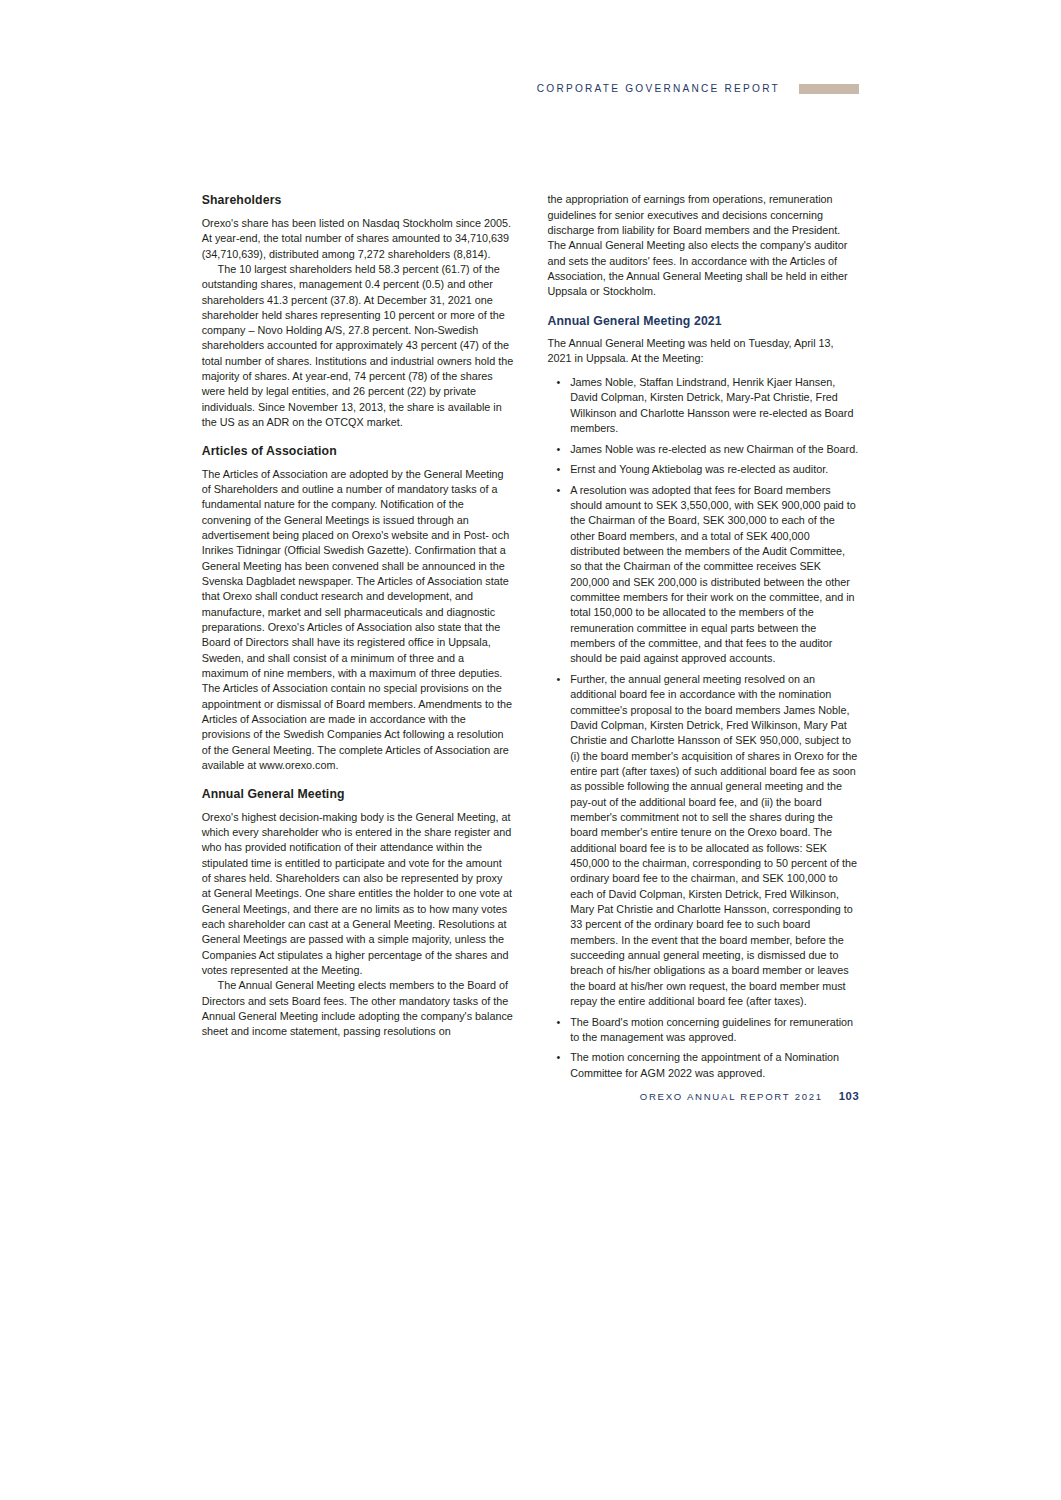Corporate Governance Report
Shareholders
Orexo's share has been listed on Nasdaq Stockholm since 2005. At year-end, the total number of shares amounted to 34,710,639 (34,710,639), distributed among 7,272 shareholders (8,814).
The 10 largest shareholders held 58.3 percent (61.7) of the outstanding shares, management 0.4 percent (0.5) and other shareholders 41.3 percent (37.8). At December 31, 2021 one shareholder held shares representing 10 percent or more of the company – Novo Holding A/S, 27.8 percent. Non-Swedish shareholders accounted for approximately 43 percent (47) of the total number of shares. Institutions and industrial owners hold the majority of shares. At year-end, 74 percent (78) of the shares were held by legal entities, and 26 percent (22) by private individuals. Since November 13, 2013, the share is available in the US as an ADR on the OTCQX market.
Articles of Association
The Articles of Association are adopted by the General Meeting of Shareholders and outline a number of mandatory tasks of a fundamental nature for the company. Notification of the convening of the General Meetings is issued through an advertisement being placed on Orexo's website and in Post- och Inrikes Tidningar (Official Swedish Gazette). Confirmation that a General Meeting has been convened shall be announced in the Svenska Dagbladet newspaper. The Articles of Association state that Orexo shall conduct research and development, and manufacture, market and sell pharmaceuticals and diagnostic preparations. Orexo's Articles of Association also state that the Board of Directors shall have its registered office in Uppsala, Sweden, and shall consist of a minimum of three and a maximum of nine members, with a maximum of three deputies. The Articles of Association contain no special provisions on the appointment or dismissal of Board members. Amendments to the Articles of Association are made in accordance with the provisions of the Swedish Companies Act following a resolution of the General Meeting. The complete Articles of Association are available at www.orexo.com.
Annual General Meeting
Orexo's highest decision-making body is the General Meeting, at which every shareholder who is entered in the share register and who has provided notification of their attendance within the stipulated time is entitled to participate and vote for the amount of shares held. Shareholders can also be represented by proxy at General Meetings. One share entitles the holder to one vote at General Meetings, and there are no limits as to how many votes each shareholder can cast at a General Meeting. Resolutions at General Meetings are passed with a simple majority, unless the Companies Act stipulates a higher percentage of the shares and votes represented at the Meeting.
The Annual General Meeting elects members to the Board of Directors and sets Board fees. The other mandatory tasks of the Annual General Meeting include adopting the company's balance sheet and income statement, passing resolutions on
the appropriation of earnings from operations, remuneration guidelines for senior executives and decisions concerning discharge from liability for Board members and the President. The Annual General Meeting also elects the company's auditor and sets the auditors' fees. In accordance with the Articles of Association, the Annual General Meeting shall be held in either Uppsala or Stockholm.
Annual General Meeting 2021
The Annual General Meeting was held on Tuesday, April 13, 2021 in Uppsala. At the Meeting:
James Noble, Staffan Lindstrand, Henrik Kjaer Hansen, David Colpman, Kirsten Detrick, Mary-Pat Christie, Fred Wilkinson and Charlotte Hansson were re-elected as Board members.
James Noble was re-elected as new Chairman of the Board.
Ernst and Young Aktiebolag was re-elected as auditor.
A resolution was adopted that fees for Board members should amount to SEK 3,550,000, with SEK 900,000 paid to the Chairman of the Board, SEK 300,000 to each of the other Board members, and a total of SEK 400,000 distributed between the members of the Audit Committee, so that the Chairman of the committee receives SEK 200,000 and SEK 200,000 is distributed between the other committee members for their work on the committee, and in total 150,000 to be allocated to the members of the remuneration committee in equal parts between the members of the committee, and that fees to the auditor should be paid against approved accounts.
Further, the annual general meeting resolved on an additional board fee in accordance with the nomination committee's proposal to the board members James Noble, David Colpman, Kirsten Detrick, Fred Wilkinson, Mary Pat Christie and Charlotte Hansson of SEK 950,000, subject to (i) the board member's acquisition of shares in Orexo for the entire part (after taxes) of such additional board fee as soon as possible following the annual general meeting and the pay-out of the additional board fee, and (ii) the board member's commitment not to sell the shares during the board member's entire tenure on the Orexo board. The additional board fee is to be allocated as follows: SEK 450,000 to the chairman, corresponding to 50 percent of the ordinary board fee to the chairman, and SEK 100,000 to each of David Colpman, Kirsten Detrick, Fred Wilkinson, Mary Pat Christie and Charlotte Hansson, corresponding to 33 percent of the ordinary board fee to such board members. In the event that the board member, before the succeeding annual general meeting, is dismissed due to breach of his/her obligations as a board member or leaves the board at his/her own request, the board member must repay the entire additional board fee (after taxes).
The Board's motion concerning guidelines for remuneration to the management was approved.
The motion concerning the appointment of a Nomination Committee for AGM 2022 was approved.
Orexo Annual Report 2021 103